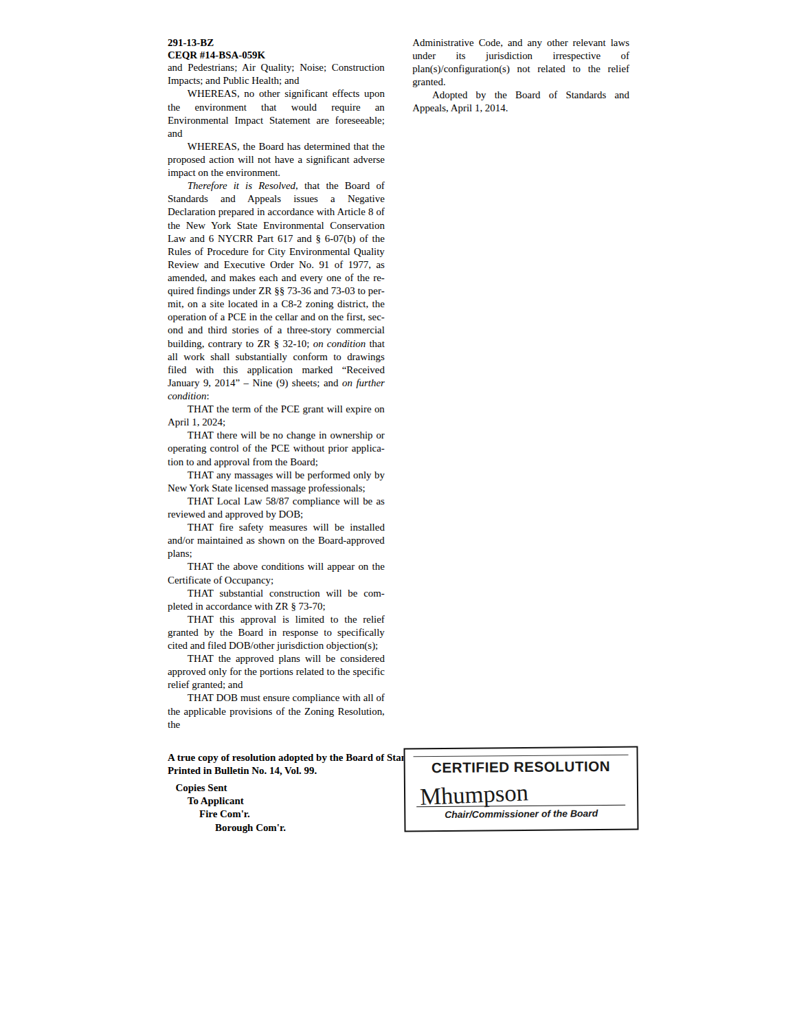291-13-BZ
CEQR #14-BSA-059K
and Pedestrians; Air Quality; Noise; Construction Impacts; and Public Health; and
WHEREAS, no other significant effects upon the environment that would require an Environmental Impact Statement are foreseeable; and
WHEREAS, the Board has determined that the proposed action will not have a significant adverse impact on the environment.
Therefore it is Resolved, that the Board of Standards and Appeals issues a Negative Declaration prepared in accordance with Article 8 of the New York State Environmental Conservation Law and 6 NYCRR Part 617 and § 6-07(b) of the Rules of Procedure for City Environmental Quality Review and Executive Order No. 91 of 1977, as amended, and makes each and every one of the required findings under ZR §§ 73-36 and 73-03 to permit, on a site located in a C8-2 zoning district, the operation of a PCE in the cellar and on the first, second and third stories of a three-story commercial building, contrary to ZR § 32-10; on condition that all work shall substantially conform to drawings filed with this application marked “Received January 9, 2014” – Nine (9) sheets; and on further condition:
THAT the term of the PCE grant will expire on April 1, 2024;
THAT there will be no change in ownership or operating control of the PCE without prior application to and approval from the Board;
THAT any massages will be performed only by New York State licensed massage professionals;
THAT Local Law 58/87 compliance will be as reviewed and approved by DOB;
THAT fire safety measures will be installed and/or maintained as shown on the Board-approved plans;
THAT the above conditions will appear on the Certificate of Occupancy;
THAT substantial construction will be completed in accordance with ZR § 73-70;
THAT this approval is limited to the relief granted by the Board in response to specifically cited and filed DOB/other jurisdiction objection(s);
THAT the approved plans will be considered approved only for the portions related to the specific relief granted; and
THAT DOB must ensure compliance with all of the applicable provisions of the Zoning Resolution, the
Administrative Code, and any other relevant laws under its jurisdiction irrespective of plan(s)/configuration(s) not related to the relief granted.
Adopted by the Board of Standards and Appeals, April 1, 2014.
A true copy of resolution adopted by the Board of Standards and Appeals, April 1, 2014.
Printed in Bulletin No. 14, Vol. 99.
Copies Sent
To Applicant
Fire Com'r.
Borough Com'r.
CERTIFIED RESOLUTION
Mhumpson
Chair/Commissioner of the Board